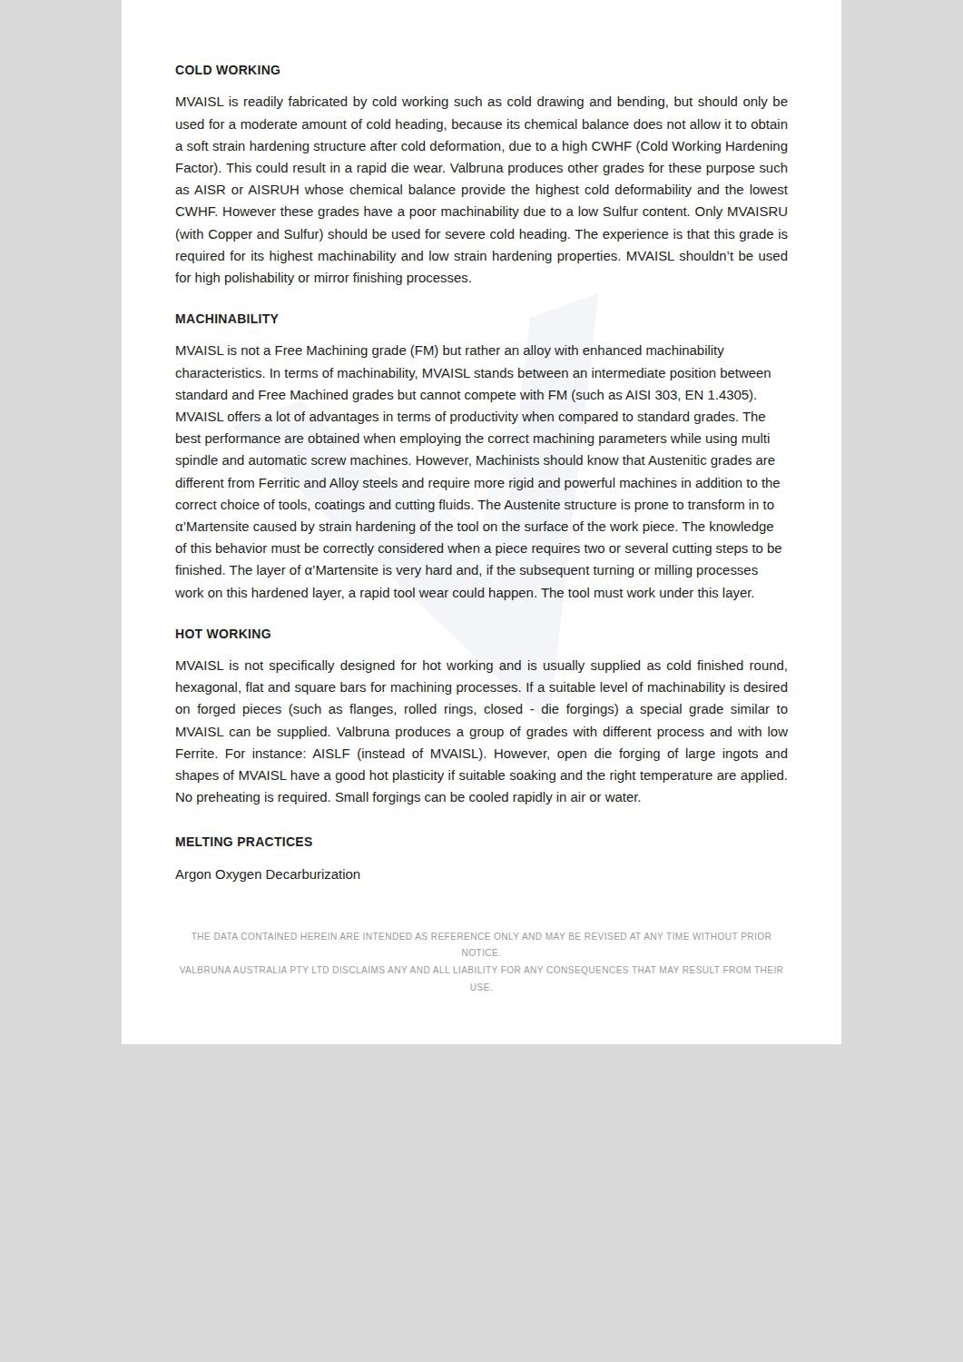Cold Working
MVAISL is readily fabricated by cold working such as cold drawing and bending, but should only be used for a moderate amount of cold heading, because its chemical balance does not allow it to obtain a soft strain hardening structure after cold deformation, due to a high CWHF (Cold Working Hardening Factor). This could result in a rapid die wear. Valbruna produces other grades for these purpose such as AISR or AISRUH whose chemical balance provide the highest cold deformability and the lowest CWHF. However these grades have a poor machinability due to a low Sulfur content. Only MVAISRU (with Copper and Sulfur) should be used for severe cold heading. The experience is that this grade is required for its highest machinability and low strain hardening properties. MVAISL shouldn’t be used for high polishability or mirror finishing processes.
Machinability
MVAISL is not a Free Machining grade (FM) but rather an alloy with enhanced machinability characteristics. In terms of machinability, MVAISL stands between an intermediate position between standard and Free Machined grades but cannot compete with FM (such as AISI 303, EN 1.4305). MVAISL offers a lot of advantages in terms of productivity when compared to standard grades. The best performance are obtained when employing the correct machining parameters while using multi spindle and automatic screw machines. However, Machinists should know that Austenitic grades are different from Ferritic and Alloy steels and require more rigid and powerful machines in addition to the correct choice of tools, coatings and cutting fluids. The Austenite structure is prone to transform in to α’Martensite caused by strain hardening of the tool on the surface of the work piece. The knowledge of this behavior must be correctly considered when a piece requires two or several cutting steps to be finished. The layer of α’Martensite is very hard and, if the subsequent turning or milling processes work on this hardened layer, a rapid tool wear could happen. The tool must work under this layer.
Hot Working
MVAISL is not specifically designed for hot working and is usually supplied as cold finished round, hexagonal, flat and square bars for machining processes. If a suitable level of machinability is desired on forged pieces (such as flanges, rolled rings, closed - die forgings) a special grade similar to MVAISL can be supplied. Valbruna produces a group of grades with different process and with low Ferrite. For instance: AISLF (instead of MVAISL). However, open die forging of large ingots and shapes of MVAISL have a good hot plasticity if suitable soaking and the right temperature are applied. No preheating is required. Small forgings can be cooled rapidly in air or water.
Melting Practices
Argon Oxygen Decarburization
The data contained herein are intended as reference only and may be revised at any time without prior notice. Valbruna Australia Pty Ltd disclaims any and all liability for any consequences that may result from their use.